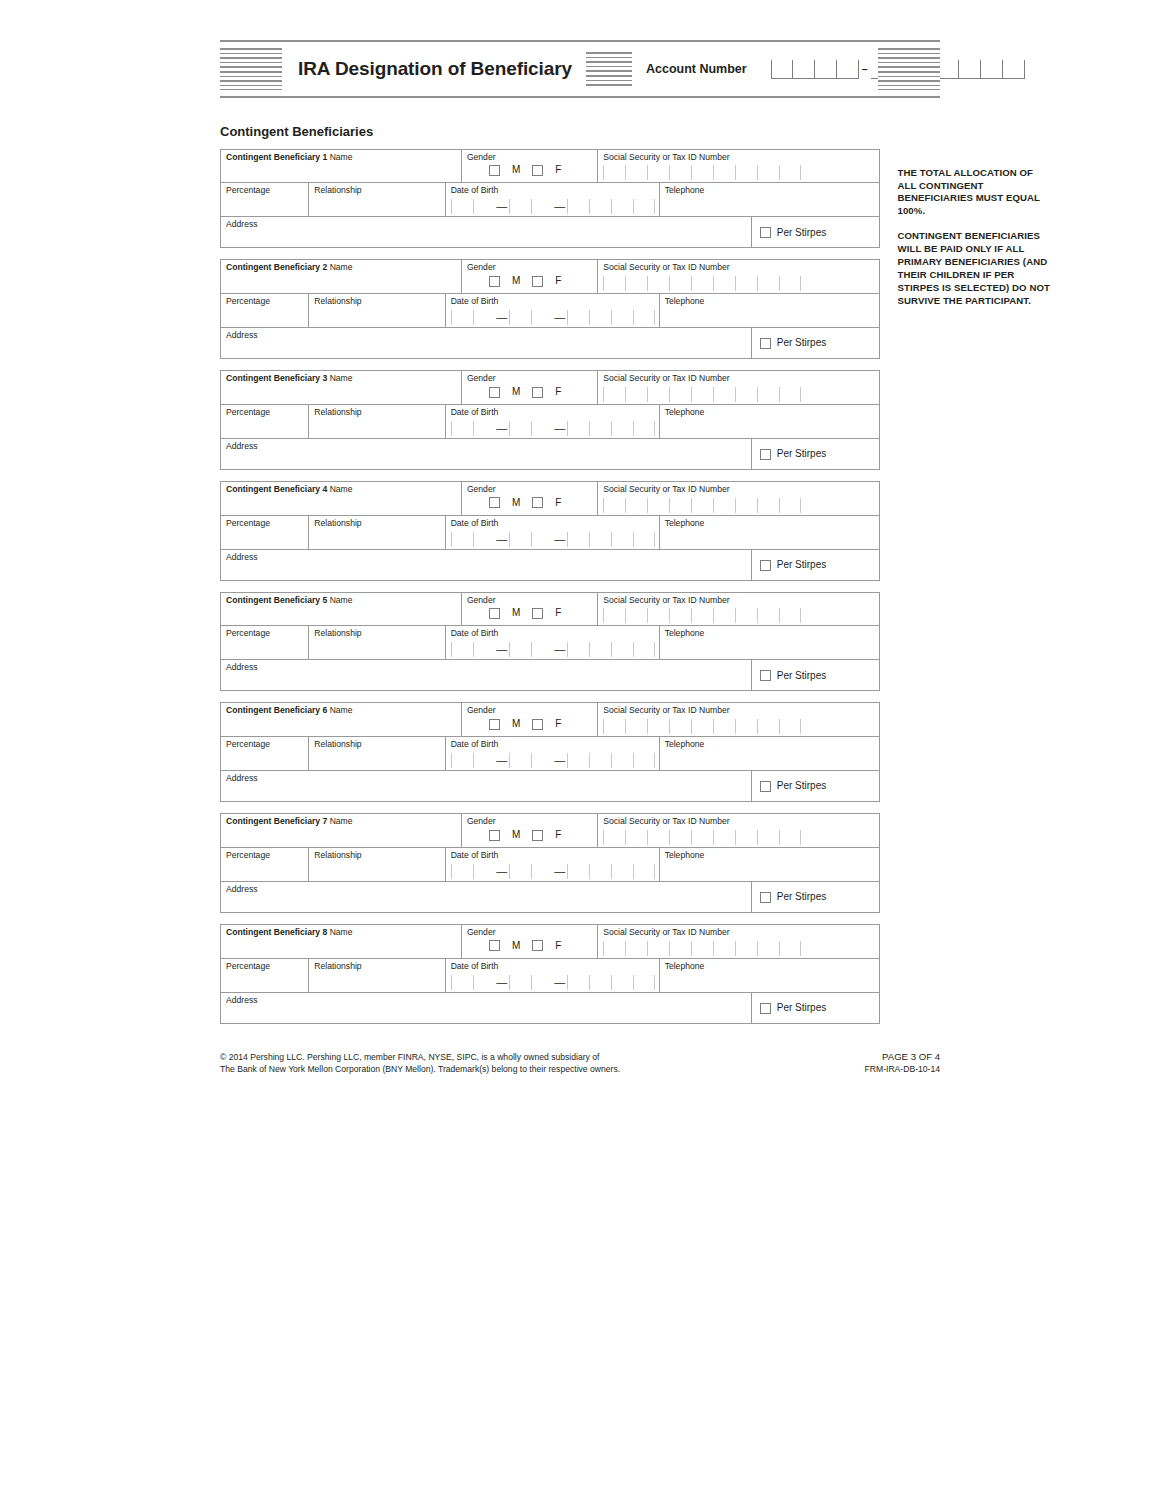IRA Designation of Beneficiary
Account Number
–
Contingent Beneficiaries
Contingent Beneficiary 1 Name
Gender
M F
Social Security or Tax ID Number
Percentage
Relationship
Date of Birth
— —
Telephone
Address
Per Stirpes
Contingent Beneficiary 2 Name
Gender
M F
Social Security or Tax ID Number
Percentage
Relationship
Date of Birth
— —
Telephone
Address
Per Stirpes
Contingent Beneficiary 3 Name
Gender
M F
Social Security or Tax ID Number
Percentage
Relationship
Date of Birth
— —
Telephone
Address
Per Stirpes
Contingent Beneficiary 4 Name
Gender
M F
Social Security or Tax ID Number
Percentage
Relationship
Date of Birth
— —
Telephone
Address
Per Stirpes
Contingent Beneficiary 5 Name
Gender
M F
Social Security or Tax ID Number
Percentage
Relationship
Date of Birth
— —
Telephone
Address
Per Stirpes
Contingent Beneficiary 6 Name
Gender
M F
Social Security or Tax ID Number
Percentage
Relationship
Date of Birth
— —
Telephone
Address
Per Stirpes
Contingent Beneficiary 7 Name
Gender
M F
Social Security or Tax ID Number
Percentage
Relationship
Date of Birth
— —
Telephone
Address
Per Stirpes
Contingent Beneficiary 8 Name
Gender
M F
Social Security or Tax ID Number
Percentage
Relationship
Date of Birth
— —
Telephone
Address
Per Stirpes
THE TOTAL ALLOCATION OF ALL CONTINGENT BENEFICIARIES MUST EQUAL 100%.
CONTINGENT BENEFICIARIES WILL BE PAID ONLY IF ALL PRIMARY BENEFICIARIES (AND THEIR CHILDREN IF PER STIRPES IS SELECTED) DO NOT SURVIVE THE PARTICIPANT.
© 2014 Pershing LLC. Pershing LLC, member FINRA, NYSE, SIPC, is a wholly owned subsidiary of
The Bank of New York Mellon Corporation (BNY Mellon). Trademark(s) belong to their respective owners.
PAGE 3 OF 4
FRM-IRA-DB-10-14